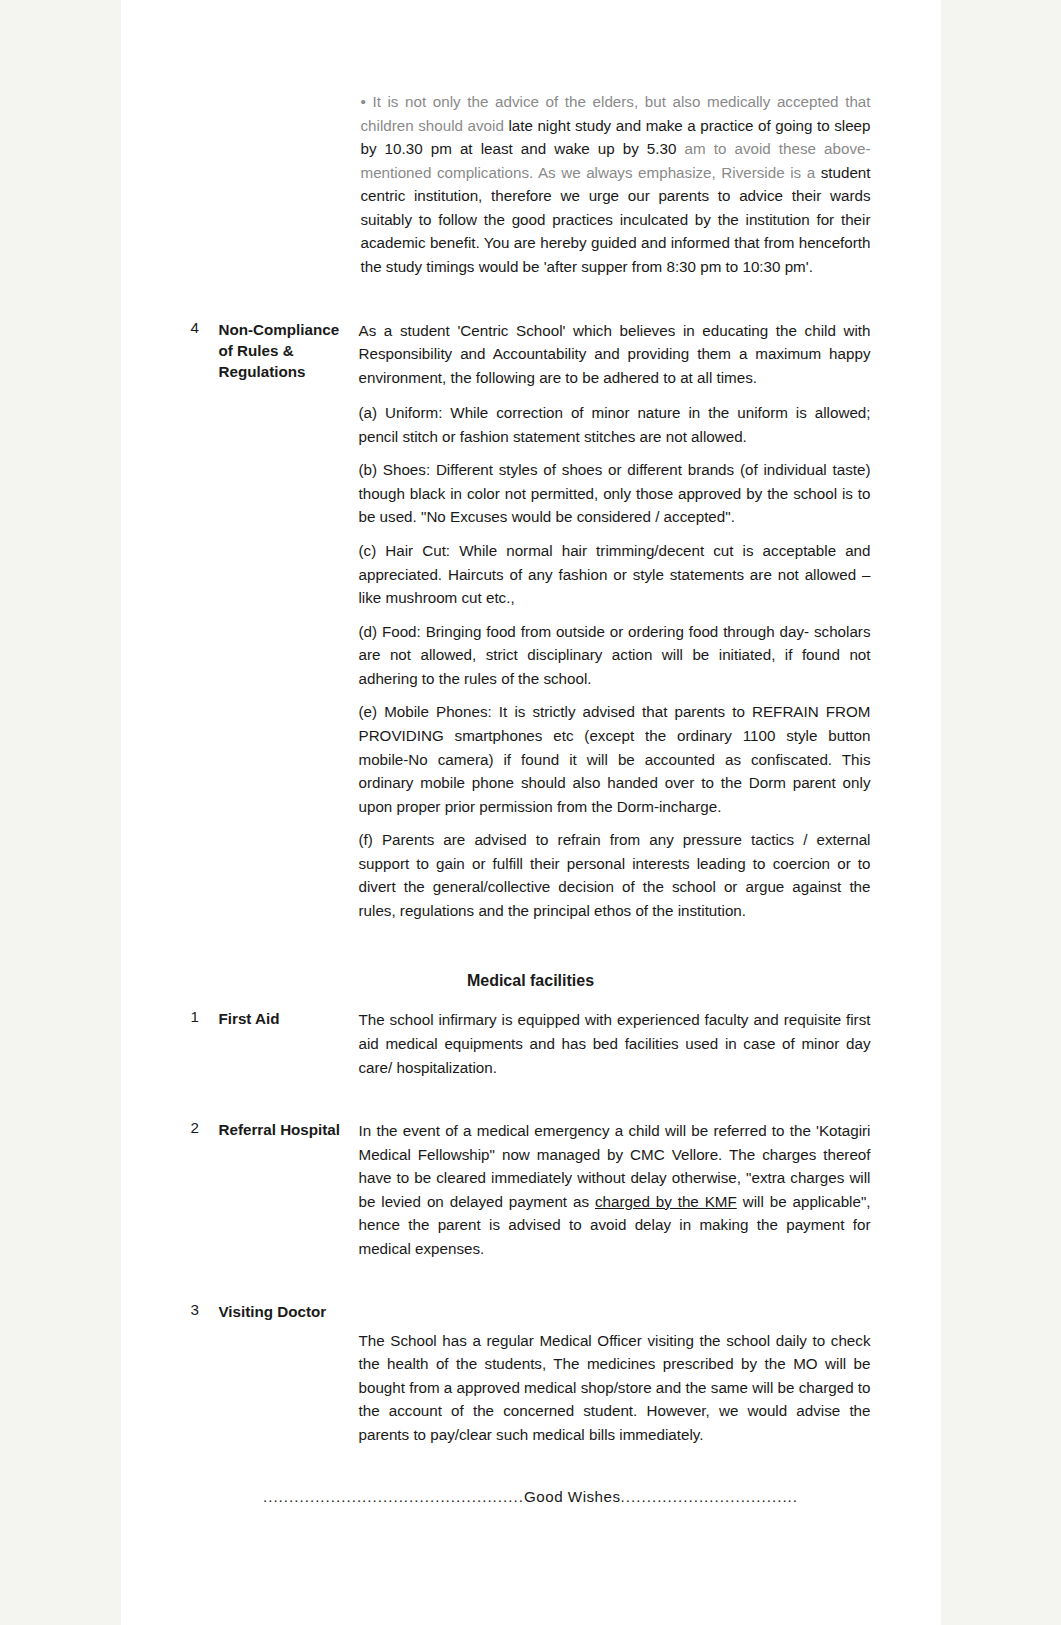• It is not only the advice of the elders, but also medically accepted that children should avoid late night study and make a practice of going to sleep by 10.30 pm at least and wake up by 5.30 am to avoid these above-mentioned complications. As we always emphasize, Riverside is a student centric institution, therefore we urge our parents to advice their wards suitably to follow the good practices inculcated by the institution for their academic benefit. You are hereby guided and informed that from henceforth the study timings would be 'after supper from 8:30 pm to 10:30 pm'.
4
Non-Compliance of Rules & Regulations
As a student 'Centric School' which believes in educating the child with Responsibility and Accountability and providing them a maximum happy environment, the following are to be adhered to at all times.
(a) Uniform: While correction of minor nature in the uniform is allowed; pencil stitch or fashion statement stitches are not allowed.
(b) Shoes: Different styles of shoes or different brands (of individual taste) though black in color not permitted, only those approved by the school is to be used. "No Excuses would be considered / accepted".
(c) Hair Cut: While normal hair trimming/decent cut is acceptable and appreciated. Haircuts of any fashion or style statements are not allowed – like mushroom cut etc.,
(d) Food: Bringing food from outside or ordering food through day- scholars are not allowed, strict disciplinary action will be initiated, if found not adhering to the rules of the school.
(e) Mobile Phones: It is strictly advised that parents to REFRAIN FROM PROVIDING smartphones etc (except the ordinary 1100 style button mobile-No camera) if found it will be accounted as confiscated. This ordinary mobile phone should also handed over to the Dorm parent only upon proper prior permission from the Dorm-incharge.
(f) Parents are advised to refrain from any pressure tactics / external support to gain or fulfill their personal interests leading to coercion or to divert the general/collective decision of the school or argue against the rules, regulations and the principal ethos of the institution.
Medical facilities
1
First Aid
The school infirmary is equipped with experienced faculty and requisite first aid medical equipments and has bed facilities used in case of minor day care/ hospitalization.
2
Referral Hospital
In the event of a medical emergency a child will be referred to the 'Kotagiri Medical Fellowship" now managed by CMC Vellore. The charges thereof have to be cleared immediately without delay otherwise, "extra charges will be levied on delayed payment as charged by the KMF will be applicable", hence the parent is advised to avoid delay in making the payment for medical expenses.
3
Visiting Doctor
The School has a regular Medical Officer visiting the school daily to check the health of the students, The medicines prescribed by the MO will be bought from a approved medical shop/store and the same will be charged to the account of the concerned student. However, we would advise the parents to pay/clear such medical bills immediately.
.................................................. Good Wishes..................................